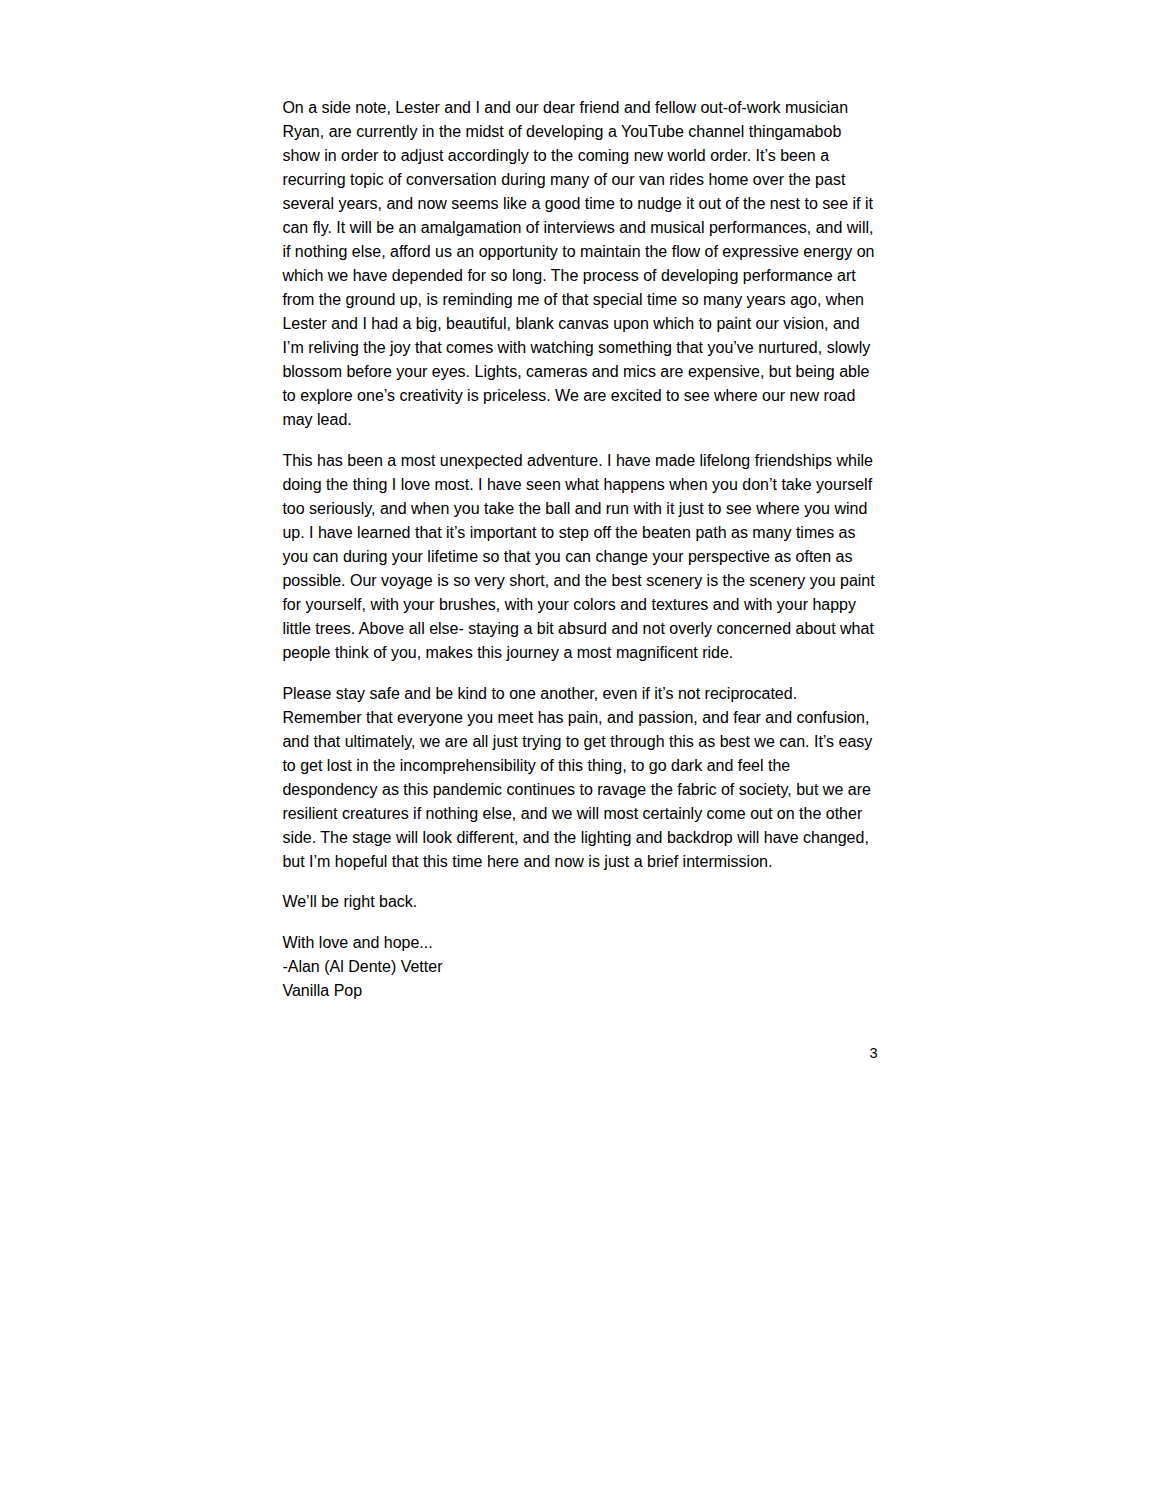On a side note, Lester and I and our dear friend and fellow out-of-work musician Ryan, are currently in the midst of developing a YouTube channel thingamabob show in order to adjust accordingly to the coming new world order. It’s been a recurring topic of conversation during many of our van rides home over the past several years, and now seems like a good time to nudge it out of the nest to see if it can fly. It will be an amalgamation of interviews and musical performances, and will, if nothing else, afford us an opportunity to maintain the flow of expressive energy on which we have depended for so long. The process of developing performance art from the ground up, is reminding me of that special time so many years ago, when Lester and I had a big, beautiful, blank canvas upon which to paint our vision, and I’m reliving the joy that comes with watching something that you’ve nurtured, slowly blossom before your eyes. Lights, cameras and mics are expensive, but being able to explore one’s creativity is priceless. We are excited to see where our new road may lead.
This has been a most unexpected adventure. I have made lifelong friendships while doing the thing I love most. I have seen what happens when you don’t take yourself too seriously, and when you take the ball and run with it just to see where you wind up. I have learned that it’s important to step off the beaten path as many times as you can during your lifetime so that you can change your perspective as often as possible. Our voyage is so very short, and the best scenery is the scenery you paint for yourself, with your brushes, with your colors and textures and with your happy little trees. Above all else- staying a bit absurd and not overly concerned about what people think of you, makes this journey a most magnificent ride.
Please stay safe and be kind to one another, even if it’s not reciprocated. Remember that everyone you meet has pain, and passion, and fear and confusion, and that ultimately, we are all just trying to get through this as best we can. It’s easy to get lost in the incomprehensibility of this thing, to go dark and feel the despondency as this pandemic continues to ravage the fabric of society, but we are resilient creatures if nothing else, and we will most certainly come out on the other side. The stage will look different, and the lighting and backdrop will have changed, but I’m hopeful that this time here and now is just a brief intermission.
We’ll be right back.
With love and hope... -Alan (Al Dente) Vetter Vanilla Pop
3